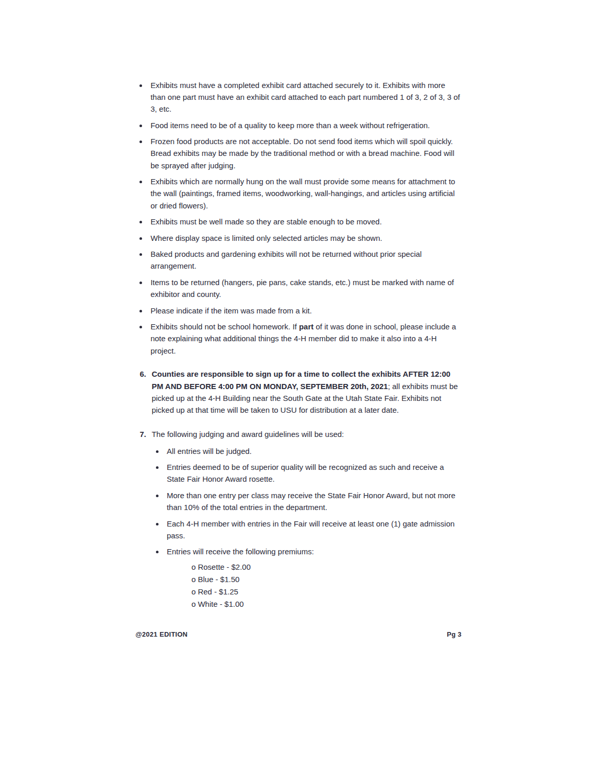Exhibits must have a completed exhibit card attached securely to it. Exhibits with more than one part must have an exhibit card attached to each part numbered 1 of 3, 2 of 3, 3 of 3, etc.
Food items need to be of a quality to keep more than a week without refrigeration.
Frozen food products are not acceptable. Do not send food items which will spoil quickly. Bread exhibits may be made by the traditional method or with a bread machine. Food will be sprayed after judging.
Exhibits which are normally hung on the wall must provide some means for attachment to the wall (paintings, framed items, woodworking, wall-hangings, and articles using artificial or dried flowers).
Exhibits must be well made so they are stable enough to be moved.
Where display space is limited only selected articles may be shown.
Baked products and gardening exhibits will not be returned without prior special arrangement.
Items to be returned (hangers, pie pans, cake stands, etc.) must be marked with name of exhibitor and county.
Please indicate if the item was made from a kit.
Exhibits should not be school homework. If part of it was done in school, please include a note explaining what additional things the 4-H member did to make it also into a 4-H project.
Counties are responsible to sign up for a time to collect the exhibits AFTER 12:00 PM AND BEFORE 4:00 PM ON MONDAY, SEPTEMBER 20th, 2021; all exhibits must be picked up at the 4-H Building near the South Gate at the Utah State Fair. Exhibits not picked up at that time will be taken to USU for distribution at a later date.
The following judging and award guidelines will be used:
All entries will be judged.
Entries deemed to be of superior quality will be recognized as such and receive a State Fair Honor Award rosette.
More than one entry per class may receive the State Fair Honor Award, but not more than 10% of the total entries in the department.
Each 4-H member with entries in the Fair will receive at least one (1) gate admission pass.
Entries will receive the following premiums:
o Rosette - $2.00
o Blue - $1.50
o Red - $1.25
o White - $1.00
@2021 EDITION Pg 3